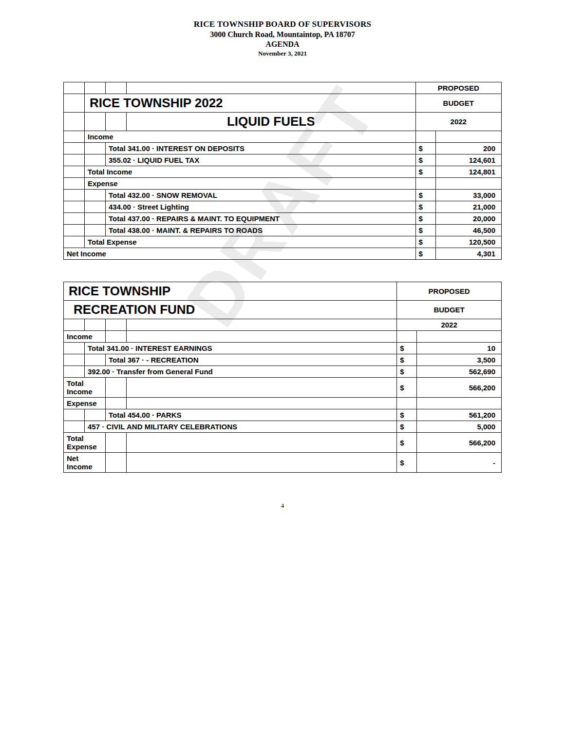RICE TOWNSHIP BOARD OF SUPERVISORS
3000 Church Road, Mountaintop, PA 18707
AGENDA
November 3, 2021
DRAFT
| | | | | PROPOSED |
| | RICE TOWNSHIP 2022 | BUDGET |
| | | | LIQUID FUELS | 2022 |
| | Income | | |
| | | Total 341.00 · INTEREST ON DEPOSITS | $ | 200 |
| | | 355.02 · LIQUID FUEL TAX | $ | 124,601 |
| | Total Income | $ | 124,801 |
| | Expense | | |
| | | Total 432.00 · SNOW REMOVAL | $ | 33,000 |
| | | 434.00 · Street Lighting | $ | 21,000 |
| | | Total 437.00 · REPAIRS & MAINT. TO EQUIPMENT | $ | 20,000 |
| | | Total 438.00 · MAINT. & REPAIRS TO ROADS | $ | 46,500 |
| | Total Expense | $ | 120,500 |
| Net Income | $ | 4,301 |
| RICE TOWNSHIP | PROPOSED |
| RECREATION FUND | BUDGET |
| | | | | 2022 |
| Income | | | | |
| | Total 341.00 · INTEREST EARNINGS | $ | 10 |
| | | Total 367 · - RECREATION | $ | 3,500 |
| | 392.00 · Transfer from General Fund | $ | 562,690 |
| Total Income | | | $ | 566,200 |
| Expense | | | | |
| | | Total 454.00 · PARKS | $ | 561,200 |
| | 457 · CIVIL AND MILITARY CELEBRATIONS | $ | 5,000 |
| Total Expense | | | $ | 566,200 |
| Net Income | | | $ | - |
4